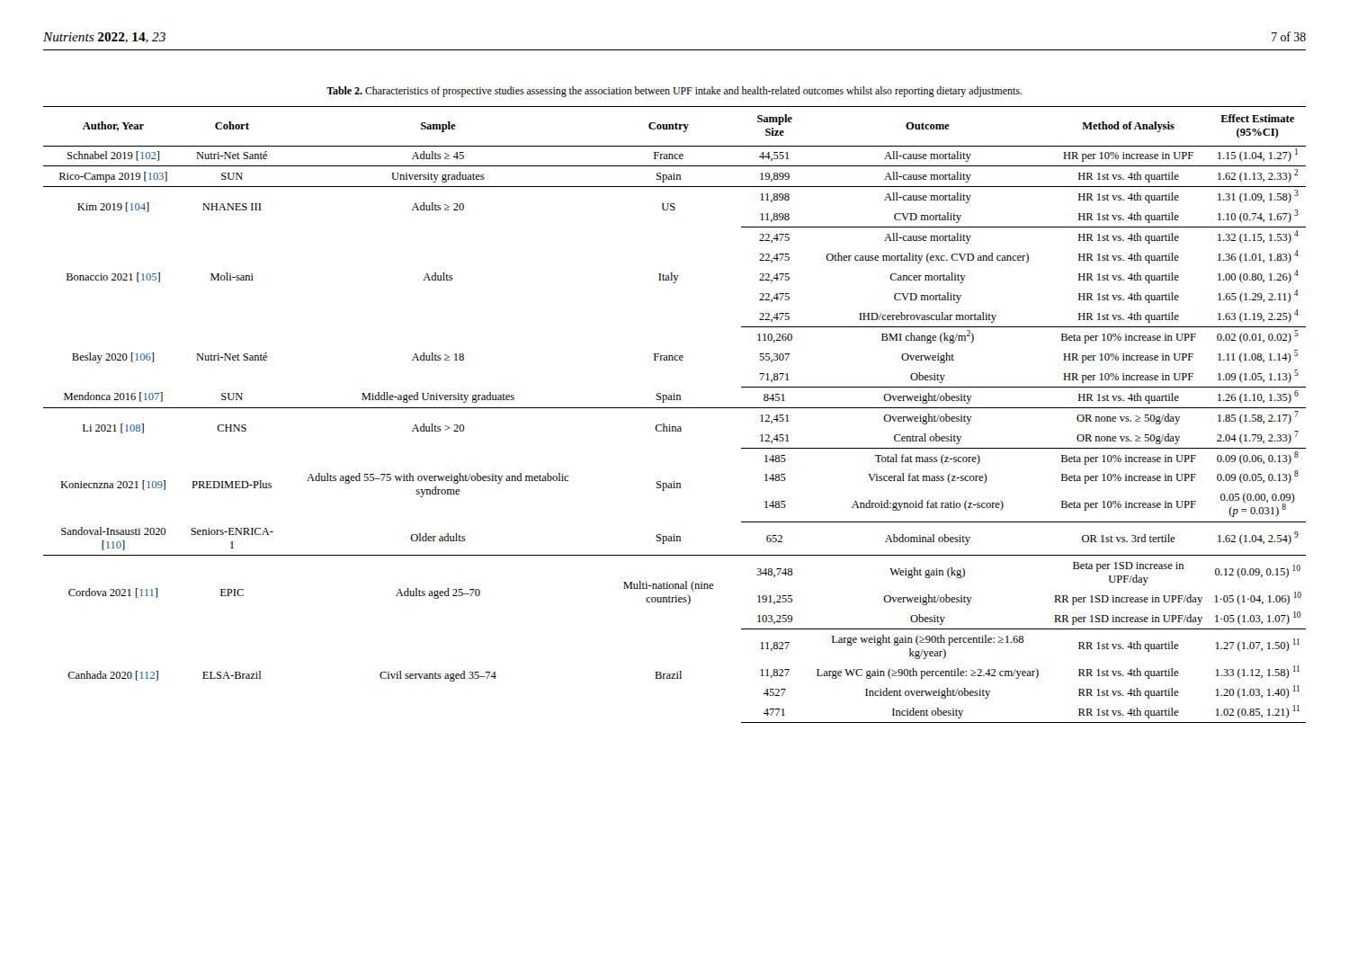Nutrients 2022, 14, 23 7 of 38
Table 2. Characteristics of prospective studies assessing the association between UPF intake and health-related outcomes whilst also reporting dietary adjustments.
| Author, Year | Cohort | Sample | Country | Sample Size | Outcome | Method of Analysis | Effect Estimate (95%CI) |
| --- | --- | --- | --- | --- | --- | --- | --- |
| Schnabel 2019 [ 102 ] | Nutri-Net Santé | Adults ≥ 45 | France | 44,551 | All-cause mortality | HR per 10% increase in UPF | 1.15 (1.04, 1.27) 1 |
| Rico-Campa 2019 [ 103 ] | SUN | University graduates | Spain | 19,899 | All-cause mortality | HR 1st vs. 4th quartile | 1.62 (1.13, 2.33) 2 |
| Kim 2019 [ 104 ] | NHANES III | Adults ≥ 20 | US | 11,898 | All-cause mortality | HR 1st vs. 4th quartile | 1.31 (1.09, 1.58) 3 |
| 11,898 | CVD mortality | HR 1st vs. 4th quartile | 1.10 (0.74, 1.67) 3 |
| Bonaccio 2021 [ 105 ] | Moli-sani | Adults | Italy | 22,475 | All-cause mortality | HR 1st vs. 4th quartile | 1.32 (1.15, 1.53) 4 |
| 22,475 | Other cause mortality (exc. CVD and cancer) | HR 1st vs. 4th quartile | 1.36 (1.01, 1.83) 4 |
| 22,475 | Cancer mortality | HR 1st vs. 4th quartile | 1.00 (0.80, 1.26) 4 |
| 22,475 | CVD mortality | HR 1st vs. 4th quartile | 1.65 (1.29, 2.11) 4 |
| 22,475 | IHD/cerebrovascular mortality | HR 1st vs. 4th quartile | 1.63 (1.19, 2.25) 4 |
| Beslay 2020 [ 106 ] | Nutri-Net Santé | Adults ≥ 18 | France | 110,260 | BMI change (kg/m 2 ) | Beta per 10% increase in UPF | 0.02 (0.01, 0.02) 5 |
| 55,307 | Overweight | HR per 10% increase in UPF | 1.11 (1.08, 1.14) 5 |
| 71,871 | Obesity | HR per 10% increase in UPF | 1.09 (1.05, 1.13) 5 |
| Mendonca 2016 [ 107 ] | SUN | Middle-aged University graduates | Spain | 8451 | Overweight/obesity | HR 1st vs. 4th quartile | 1.26 (1.10, 1.35) 6 |
| Li 2021 [ 108 ] | CHNS | Adults > 20 | China | 12,451 | Overweight/obesity | OR none vs. ≥ 50g/day | 1.85 (1.58, 2.17) 7 |
| 12,451 | Central obesity | OR none vs. ≥ 50g/day | 2.04 (1.79, 2.33) 7 |
| Koniecnzna 2021 [ 109 ] | PREDIMED-Plus | Adults aged 55–75 with overweight/obesity and metabolic syndrome | Spain | 1485 | Total fat mass (z-score) | Beta per 10% increase in UPF | 0.09 (0.06, 0.13) 8 |
| 1485 | Visceral fat mass (z-score) | Beta per 10% increase in UPF | 0.09 (0.05, 0.13) 8 |
| 1485 | Android:gynoid fat ratio (z-score) | Beta per 10% increase in UPF | 0.05 (0.00, 0.09) ( p = 0.031) 8 |
| Sandoval-Insausti 2020 [ 110 ] | Seniors-ENRICA-1 | Older adults | Spain | 652 | Abdominal obesity | OR 1st vs. 3rd tertile | 1.62 (1.04, 2.54) 9 |
| Cordova 2021 [ 111 ] | EPIC | Adults aged 25–70 | Multi-national (nine countries) | 348,748 | Weight gain (kg) | Beta per 1SD increase in UPF/day | 0.12 (0.09, 0.15) 10 |
| 191,255 | Overweight/obesity | RR per 1SD increase in UPF/day | 1·05 (1·04, 1.06) 10 |
| 103,259 | Obesity | RR per 1SD increase in UPF/day | 1·05 (1.03, 1.07) 10 |
| Canhada 2020 [ 112 ] | ELSA-Brazil | Civil servants aged 35–74 | Brazil | 11,827 | Large weight gain (≥90th percentile: ≥1.68 kg/year) | RR 1st vs. 4th quartile | 1.27 (1.07, 1.50) 11 |
| 11,827 | Large WC gain (≥90th percentile: ≥2.42 cm/year) | RR 1st vs. 4th quartile | 1.33 (1.12, 1.58) 11 |
| 4527 | Incident overweight/obesity | RR 1st vs. 4th quartile | 1.20 (1.03, 1.40) 11 |
| 4771 | Incident obesity | RR 1st vs. 4th quartile | 1.02 (0.85, 1.21) 11 |